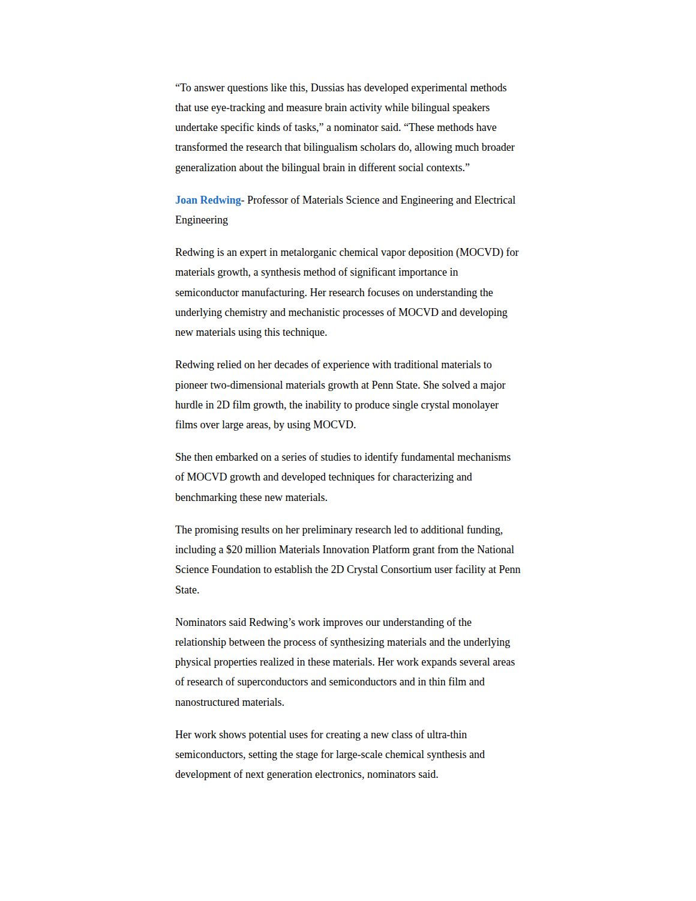“To answer questions like this, Dussias has developed experimental methods that use eye-tracking and measure brain activity while bilingual speakers undertake specific kinds of tasks,” a nominator said. “These methods have transformed the research that bilingualism scholars do, allowing much broader generalization about the bilingual brain in different social contexts.”
Joan Redwing- Professor of Materials Science and Engineering and Electrical Engineering
Redwing is an expert in metalorganic chemical vapor deposition (MOCVD) for materials growth, a synthesis method of significant importance in semiconductor manufacturing. Her research focuses on understanding the underlying chemistry and mechanistic processes of MOCVD and developing new materials using this technique.
Redwing relied on her decades of experience with traditional materials to pioneer two-dimensional materials growth at Penn State. She solved a major hurdle in 2D film growth, the inability to produce single crystal monolayer films over large areas, by using MOCVD.
She then embarked on a series of studies to identify fundamental mechanisms of MOCVD growth and developed techniques for characterizing and benchmarking these new materials.
The promising results on her preliminary research led to additional funding, including a $20 million Materials Innovation Platform grant from the National Science Foundation to establish the 2D Crystal Consortium user facility at Penn State.
Nominators said Redwing’s work improves our understanding of the relationship between the process of synthesizing materials and the underlying physical properties realized in these materials. Her work expands several areas of research of superconductors and semiconductors and in thin film and nanostructured materials.
Her work shows potential uses for creating a new class of ultra-thin semiconductors, setting the stage for large-scale chemical synthesis and development of next generation electronics, nominators said.